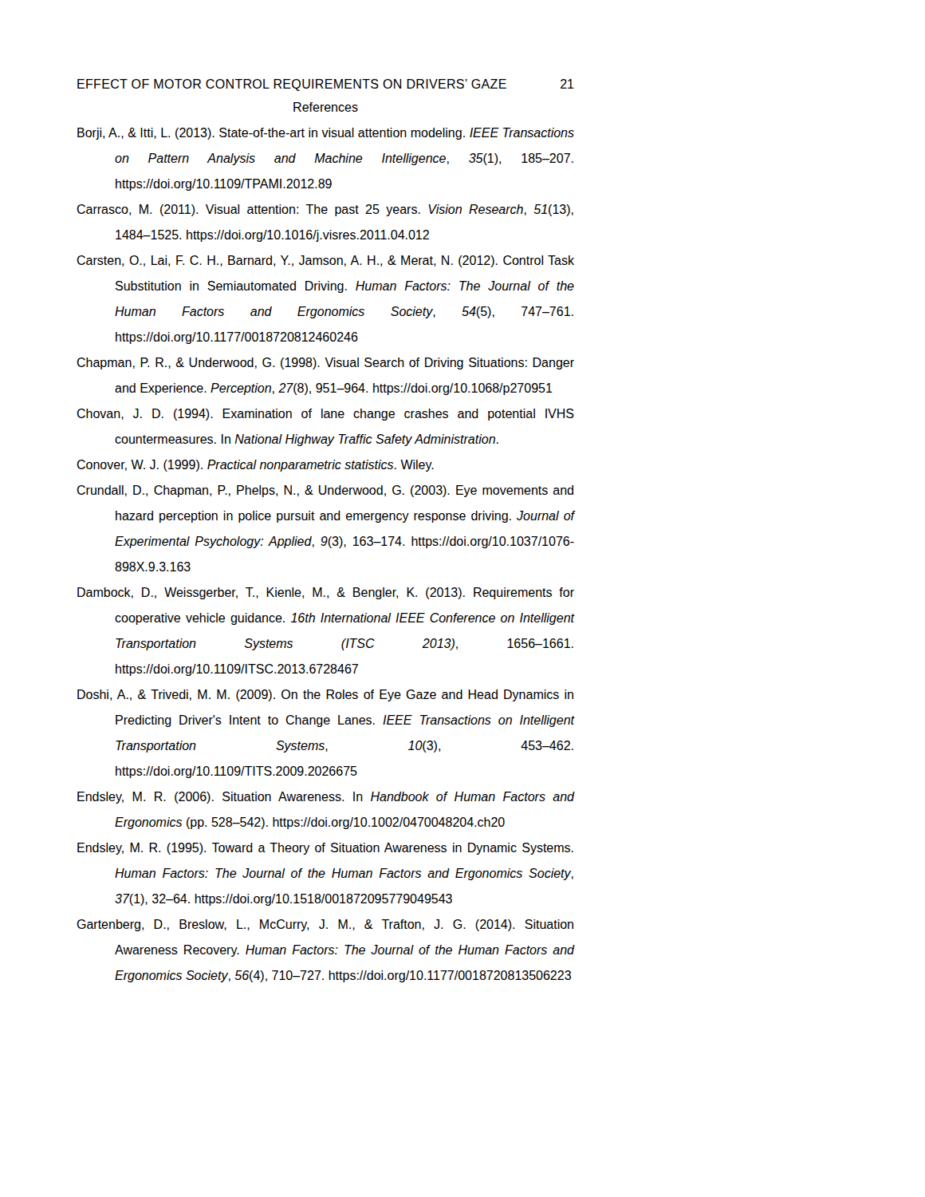EFFECT OF MOTOR CONTROL REQUIREMENTS ON DRIVERS’ GAZE 21
References
Borji, A., & Itti, L. (2013). State-of-the-art in visual attention modeling. IEEE Transactions on Pattern Analysis and Machine Intelligence, 35(1), 185–207. https://doi.org/10.1109/TPAMI.2012.89
Carrasco, M. (2011). Visual attention: The past 25 years. Vision Research, 51(13), 1484–1525. https://doi.org/10.1016/j.visres.2011.04.012
Carsten, O., Lai, F. C. H., Barnard, Y., Jamson, A. H., & Merat, N. (2012). Control Task Substitution in Semiautomated Driving. Human Factors: The Journal of the Human Factors and Ergonomics Society, 54(5), 747–761. https://doi.org/10.1177/0018720812460246
Chapman, P. R., & Underwood, G. (1998). Visual Search of Driving Situations: Danger and Experience. Perception, 27(8), 951–964. https://doi.org/10.1068/p270951
Chovan, J. D. (1994). Examination of lane change crashes and potential IVHS countermeasures. In National Highway Traffic Safety Administration.
Conover, W. J. (1999). Practical nonparametric statistics. Wiley.
Crundall, D., Chapman, P., Phelps, N., & Underwood, G. (2003). Eye movements and hazard perception in police pursuit and emergency response driving. Journal of Experimental Psychology: Applied, 9(3), 163–174. https://doi.org/10.1037/1076-898X.9.3.163
Dambock, D., Weissgerber, T., Kienle, M., & Bengler, K. (2013). Requirements for cooperative vehicle guidance. 16th International IEEE Conference on Intelligent Transportation Systems (ITSC 2013), 1656–1661. https://doi.org/10.1109/ITSC.2013.6728467
Doshi, A., & Trivedi, M. M. (2009). On the Roles of Eye Gaze and Head Dynamics in Predicting Driver's Intent to Change Lanes. IEEE Transactions on Intelligent Transportation Systems, 10(3), 453–462. https://doi.org/10.1109/TITS.2009.2026675
Endsley, M. R. (2006). Situation Awareness. In Handbook of Human Factors and Ergonomics (pp. 528–542). https://doi.org/10.1002/0470048204.ch20
Endsley, M. R. (1995). Toward a Theory of Situation Awareness in Dynamic Systems. Human Factors: The Journal of the Human Factors and Ergonomics Society, 37(1), 32–64. https://doi.org/10.1518/001872095779049543
Gartenberg, D., Breslow, L., McCurry, J. M., & Trafton, J. G. (2014). Situation Awareness Recovery. Human Factors: The Journal of the Human Factors and Ergonomics Society, 56(4), 710–727. https://doi.org/10.1177/0018720813506223